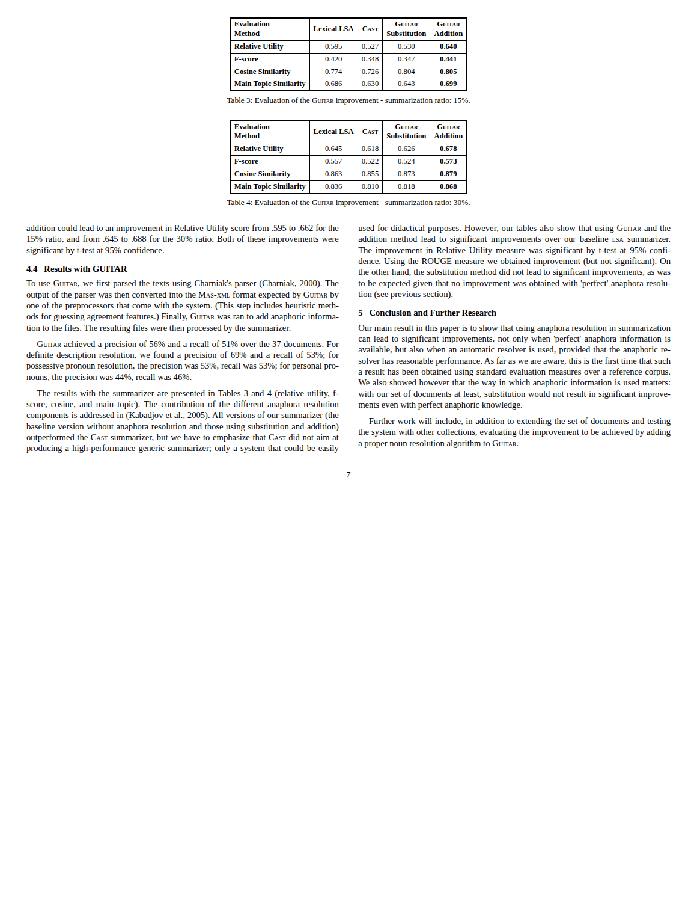| Evaluation Method | Lexical LSA | Cast | Guitar Substitution | Guitar Addition |
| --- | --- | --- | --- | --- |
| Relative Utility | 0.595 | 0.527 | 0.530 | 0.640 |
| F-score | 0.420 | 0.348 | 0.347 | 0.441 |
| Cosine Similarity | 0.774 | 0.726 | 0.804 | 0.805 |
| Main Topic Similarity | 0.686 | 0.630 | 0.643 | 0.699 |
Table 3: Evaluation of the Guitar improvement - summarization ratio: 15%.
| Evaluation Method | Lexical LSA | Cast | Guitar Substitution | Guitar Addition |
| --- | --- | --- | --- | --- |
| Relative Utility | 0.645 | 0.618 | 0.626 | 0.678 |
| F-score | 0.557 | 0.522 | 0.524 | 0.573 |
| Cosine Similarity | 0.863 | 0.855 | 0.873 | 0.879 |
| Main Topic Similarity | 0.836 | 0.810 | 0.818 | 0.868 |
Table 4: Evaluation of the Guitar improvement - summarization ratio: 30%.
addition could lead to an improvement in Relative Utility score from .595 to .662 for the 15% ratio, and from .645 to .688 for the 30% ratio. Both of these improvements were significant by t-test at 95% confidence.
4.4 Results with GUITAR
To use Guitar, we first parsed the texts using Charniak's parser (Charniak, 2000). The output of the parser was then converted into the Mas-xml format expected by Guitar by one of the preprocessors that come with the system. (This step includes heuristic methods for guessing agreement features.) Finally, Guitar was ran to add anaphoric information to the files. The resulting files were then processed by the summarizer.
Guitar achieved a precision of 56% and a recall of 51% over the 37 documents. For definite description resolution, we found a precision of 69% and a recall of 53%; for possessive pronoun resolution, the precision was 53%, recall was 53%; for personal pronouns, the precision was 44%, recall was 46%.
The results with the summarizer are presented in Tables 3 and 4 (relative utility, f-score, cosine, and main topic). The contribution of the different anaphora resolution components is addressed in (Kabadjov et al., 2005). All versions of our summarizer (the baseline version without anaphora resolution and those using substitution and addition) outperformed the Cast summarizer, but we have to emphasize that Cast did not aim at producing a high-performance generic summarizer; only a system that could be easily used for didactical purposes. However, our tables also show that using Guitar and the addition method lead to significant improvements over our baseline lsa summarizer. The improvement in Relative Utility measure was significant by t-test at 95% confidence. Using the ROUGE measure we obtained improvement (but not significant). On the other hand, the substitution method did not lead to significant improvements, as was to be expected given that no improvement was obtained with 'perfect' anaphora resolution (see previous section).
5 Conclusion and Further Research
Our main result in this paper is to show that using anaphora resolution in summarization can lead to significant improvements, not only when 'perfect' anaphora information is available, but also when an automatic resolver is used, provided that the anaphoric resolver has reasonable performance. As far as we are aware, this is the first time that such a result has been obtained using standard evaluation measures over a reference corpus. We also showed however that the way in which anaphoric information is used matters: with our set of documents at least, substitution would not result in significant improvements even with perfect anaphoric knowledge.
Further work will include, in addition to extending the set of documents and testing the system with other collections, evaluating the improvement to be achieved by adding a proper noun resolution algorithm to Guitar.
7